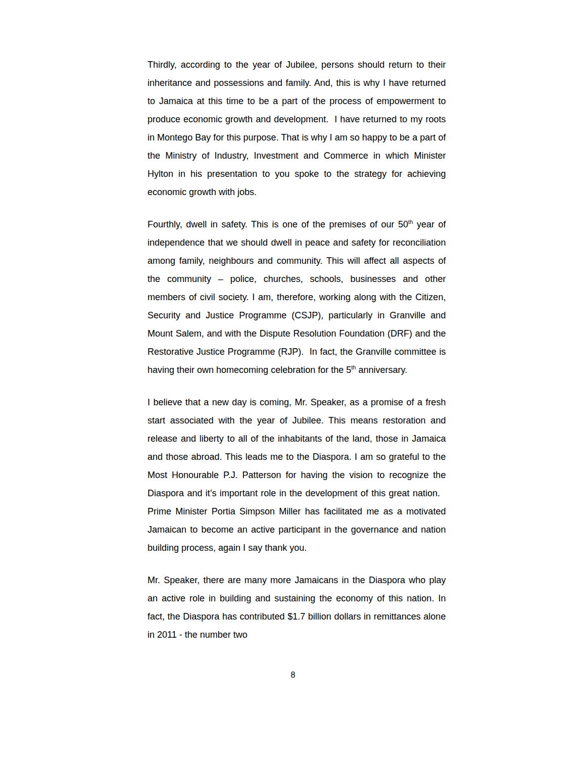Thirdly, according to the year of Jubilee, persons should return to their inheritance and possessions and family. And, this is why I have returned to Jamaica at this time to be a part of the process of empowerment to produce economic growth and development. I have returned to my roots in Montego Bay for this purpose. That is why I am so happy to be a part of the Ministry of Industry, Investment and Commerce in which Minister Hylton in his presentation to you spoke to the strategy for achieving economic growth with jobs.
Fourthly, dwell in safety. This is one of the premises of our 50th year of independence that we should dwell in peace and safety for reconciliation among family, neighbours and community. This will affect all aspects of the community – police, churches, schools, businesses and other members of civil society. I am, therefore, working along with the Citizen, Security and Justice Programme (CSJP), particularly in Granville and Mount Salem, and with the Dispute Resolution Foundation (DRF) and the Restorative Justice Programme (RJP). In fact, the Granville committee is having their own homecoming celebration for the 5th anniversary.
I believe that a new day is coming, Mr. Speaker, as a promise of a fresh start associated with the year of Jubilee. This means restoration and release and liberty to all of the inhabitants of the land, those in Jamaica and those abroad. This leads me to the Diaspora. I am so grateful to the Most Honourable P.J. Patterson for having the vision to recognize the Diaspora and it’s important role in the development of this great nation. Prime Minister Portia Simpson Miller has facilitated me as a motivated Jamaican to become an active participant in the governance and nation building process, again I say thank you.
Mr. Speaker, there are many more Jamaicans in the Diaspora who play an active role in building and sustaining the economy of this nation. In fact, the Diaspora has contributed $1.7 billion dollars in remittances alone in 2011 - the number two
8